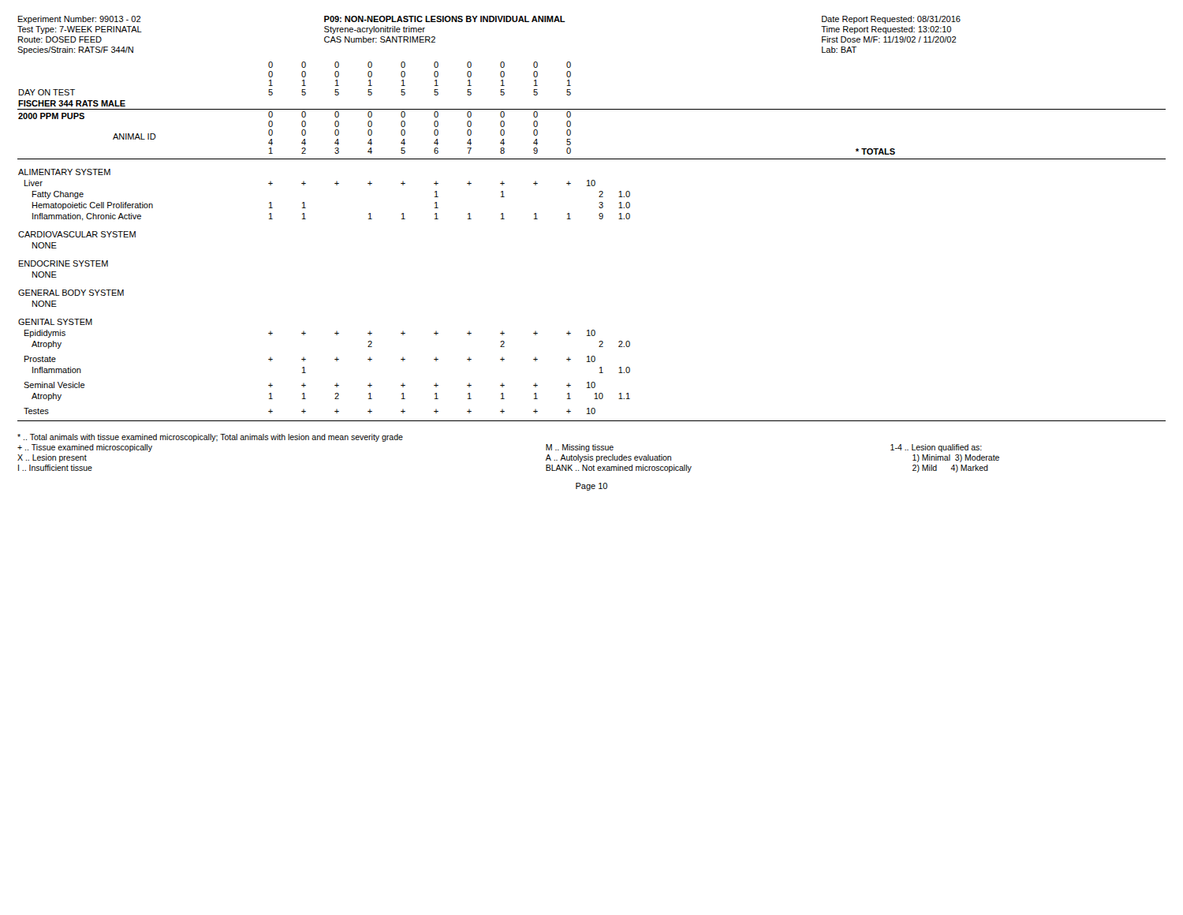| Experiment Number: 99013 - 02 | P09: NON-NEOPLASTIC LESIONS BY INDIVIDUAL ANIMAL | Date Report Requested: 08/31/2016 |
| Test Type: 7-WEEK PERINATAL | Styrene-acrylonitrile trimer | Time Report Requested: 13:02:10 |
| Route: DOSED FEED | CAS Number: SANTRIMER2 | First Dose M/F: 11/19/02 / 11/20/02 |
| Species/Strain: RATS/F 344/N | | Lab: BAT |
| DAY ON TEST | 0 0 1 5 | 0 0 1 5 | 0 0 1 5 | 0 0 1 5 | 0 0 1 5 | 0 0 1 5 | 0 0 1 5 | 0 0 1 5 | 0 0 1 5 | 0 0 1 5 | |
| FISCHER 344 RATS MALE | | |
| 2000 PPM PUPS ANIMAL ID | 0 0 0 4 1 | 0 0 0 4 2 | 0 0 0 4 3 | 0 0 0 4 4 | 0 0 0 4 5 | 0 0 0 4 6 | 0 0 0 4 7 | 0 0 0 4 8 | 0 0 0 4 9 | 0 0 0 5 0 | * TOTALS |
| ALIMENTARY SYSTEM |
| Liver | + | + | + | + | + | + | + | + | + | + | 10 |
| Fatty Change | | | | | | 1 | | 1 | | | 2 1.0 |
| Hematopoietic Cell Proliferation | 1 | 1 | | | | 1 | | | | | 3 1.0 |
| Inflammation, Chronic Active | 1 | 1 | | 1 | 1 | 1 | 1 | 1 | 1 | 1 | 9 1.0 |
| CARDIOVASCULAR SYSTEM |
| NONE |
| ENDOCRINE SYSTEM |
| NONE |
| GENERAL BODY SYSTEM |
| NONE |
| GENITAL SYSTEM |
| Epididymis | + | + | + | + | + | + | + | + | + | + | 10 |
| Atrophy | | | | 2 | | | | 2 | | | 2 2.0 |
| Prostate | + | + | + | + | + | + | + | + | + | + | 10 |
| Inflammation | | 1 | | | | | | | | | 1 1.0 |
| Seminal Vesicle | + | + | + | + | + | + | + | + | + | + | 10 |
| Atrophy | 1 | 1 | 2 | 1 | 1 | 1 | 1 | 1 | 1 | 1 | 10 1.1 |
| Testes | + | + | + | + | + | + | + | + | + | + | 10 |
* .. Total animals with tissue examined microscopically; Total animals with lesion and mean severity grade
+ .. Tissue examined microscopically
X .. Lesion present
I .. Insufficient tissue
M .. Missing tissue
A .. Autolysis precludes evaluation
BLANK .. Not examined microscopically
1-4 .. Lesion qualified as:
1) Minimal 3) Moderate
2) Mild 4) Marked
Page 10